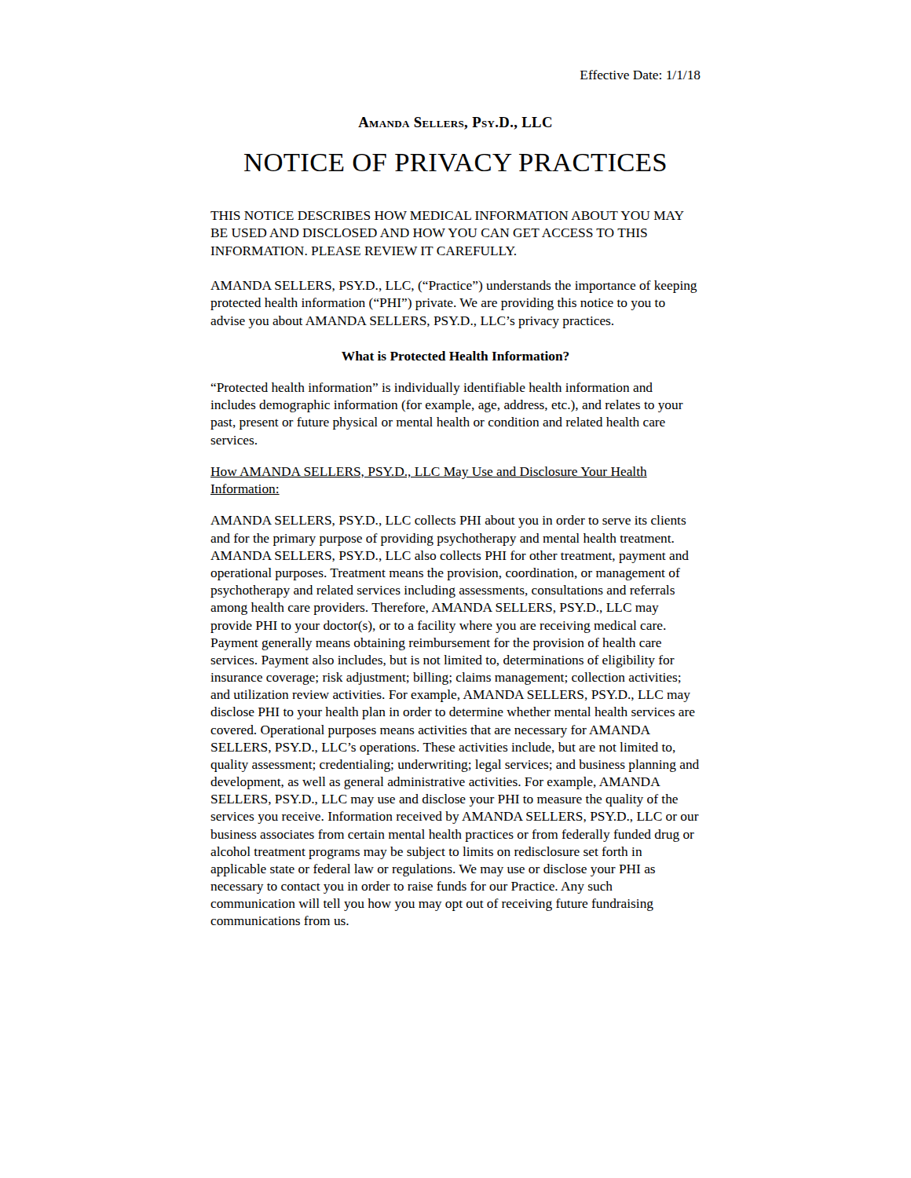Effective Date: 1/1/18
Amanda Sellers, Psy.D., LLC
NOTICE OF PRIVACY PRACTICES
THIS NOTICE DESCRIBES HOW MEDICAL INFORMATION ABOUT YOU MAY BE USED AND DISCLOSED AND HOW YOU CAN GET ACCESS TO THIS INFORMATION. PLEASE REVIEW IT CAREFULLY.
AMANDA SELLERS, PSY.D., LLC, (“Practice”) understands the importance of keeping protected health information (“PHI”) private. We are providing this notice to you to advise you about AMANDA SELLERS, PSY.D., LLC’s privacy practices.
What is Protected Health Information?
“Protected health information” is individually identifiable health information and includes demographic information (for example, age, address, etc.), and relates to your past, present or future physical or mental health or condition and related health care services.
How AMANDA SELLERS, PSY.D., LLC May Use and Disclosure Your Health Information:
AMANDA SELLERS, PSY.D., LLC collects PHI about you in order to serve its clients and for the primary purpose of providing psychotherapy and mental health treatment. AMANDA SELLERS, PSY.D., LLC also collects PHI for other treatment, payment and operational purposes. Treatment means the provision, coordination, or management of psychotherapy and related services including assessments, consultations and referrals among health care providers. Therefore, AMANDA SELLERS, PSY.D., LLC may provide PHI to your doctor(s), or to a facility where you are receiving medical care. Payment generally means obtaining reimbursement for the provision of health care services. Payment also includes, but is not limited to, determinations of eligibility for insurance coverage; risk adjustment; billing; claims management; collection activities; and utilization review activities. For example, AMANDA SELLERS, PSY.D., LLC may disclose PHI to your health plan in order to determine whether mental health services are covered. Operational purposes means activities that are necessary for AMANDA SELLERS, PSY.D., LLC’s operations. These activities include, but are not limited to, quality assessment; credentialing; underwriting; legal services; and business planning and development, as well as general administrative activities. For example, AMANDA SELLERS, PSY.D., LLC may use and disclose your PHI to measure the quality of the services you receive. Information received by AMANDA SELLERS, PSY.D., LLC or our business associates from certain mental health practices or from federally funded drug or alcohol treatment programs may be subject to limits on redisclosure set forth in applicable state or federal law or regulations. We may use or disclose your PHI as necessary to contact you in order to raise funds for our Practice. Any such communication will tell you how you may opt out of receiving future fundraising communications from us.